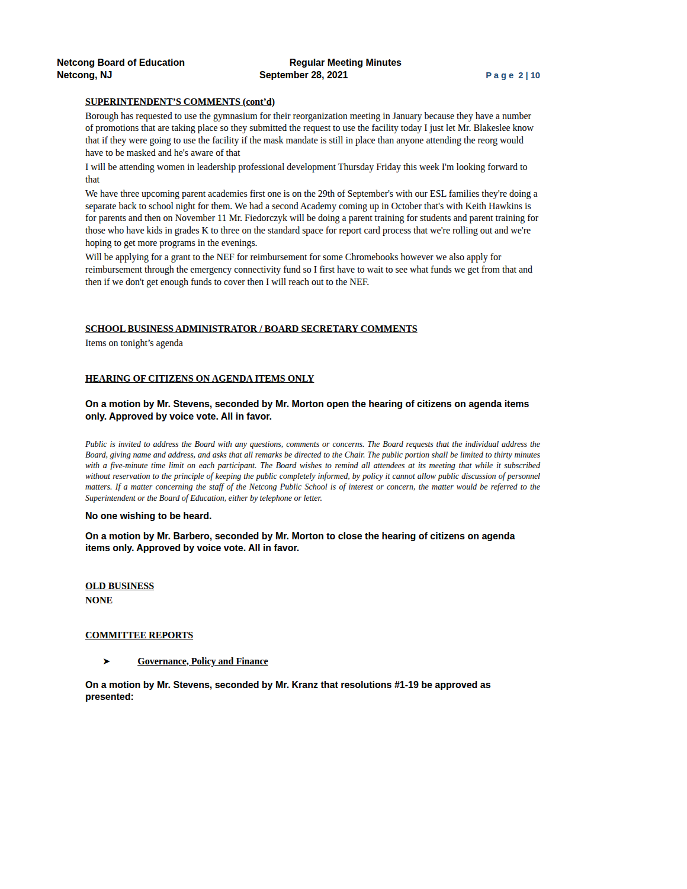Netcong Board of Education
Regular Meeting Minutes
Netcong, NJ
September 28, 2021
P a g e 2 | 10
SUPERINTENDENT’S COMMENTS (cont’d)
Borough has requested to use the gymnasium for their reorganization meeting in January because they have a number of promotions that are taking place so they submitted the request to use the facility today I just let Mr. Blakeslee know that if they were going to use the facility if the mask mandate is still in place than anyone attending the reorg would have to be masked and he's aware of that
I will be attending women in leadership professional development Thursday Friday this week I'm looking forward to that
We have three upcoming parent academies first one is on the 29th of September's with our ESL families they're doing a separate back to school night for them. We had a second Academy coming up in October that's with Keith Hawkins is for parents and then on November 11 Mr. Fiedorczyk will be doing a parent training for students and parent training for those who have kids in grades K to three on the standard space for report card process that we're rolling out and we're hoping to get more programs in the evenings.
Will be applying for a grant to the NEF for reimbursement for some Chromebooks however we also apply for reimbursement through the emergency connectivity fund so I first have to wait to see what funds we get from that and then if we don't get enough funds to cover then I will reach out to the NEF.
SCHOOL BUSINESS ADMINISTRATOR / BOARD SECRETARY COMMENTS
Items on tonight’s agenda
HEARING OF CITIZENS ON AGENDA ITEMS ONLY
On a motion by Mr. Stevens, seconded by Mr. Morton open the hearing of citizens on agenda items only. Approved by voice vote. All in favor.
Public is invited to address the Board with any questions, comments or concerns. The Board requests that the individual address the Board, giving name and address, and asks that all remarks be directed to the Chair. The public portion shall be limited to thirty minutes with a five-minute time limit on each participant. The Board wishes to remind all attendees at its meeting that while it subscribed without reservation to the principle of keeping the public completely informed, by policy it cannot allow public discussion of personnel matters. If a matter concerning the staff of the Netcong Public School is of interest or concern, the matter would be referred to the Superintendent or the Board of Education, either by telephone or letter.
No one wishing to be heard.
On a motion by Mr. Barbero, seconded by Mr. Morton to close the hearing of citizens on agenda items only. Approved by voice vote. All in favor.
OLD BUSINESS
NONE
COMMITTEE REPORTS
Governance, Policy and Finance
On a motion by Mr. Stevens, seconded by Mr. Kranz that resolutions #1-19 be approved as presented: